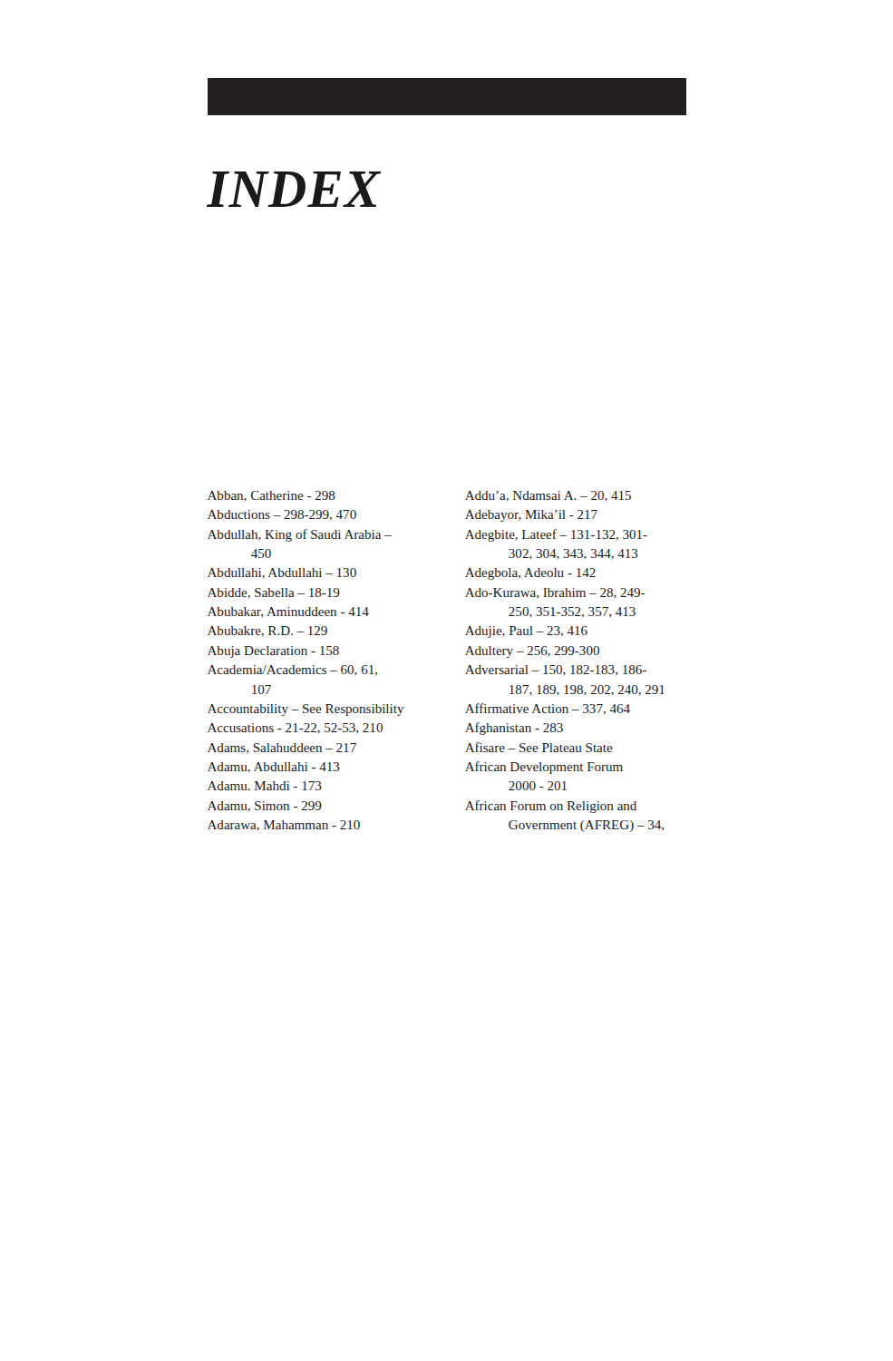INDEX
Abban, Catherine - 298
Abductions – 298-299, 470
Abdullah, King of Saudi Arabia – 450
Abdullahi, Abdullahi – 130
Abidde, Sabella – 18-19
Abubakar, Aminuddeen - 414
Abubakre, R.D. – 129
Abuja Declaration - 158
Academia/Academics – 60, 61, 107
Accountability – See Responsibility
Accusations - 21-22, 52-53, 210
Adams, Salahuddeen – 217
Adamu, Abdullahi - 413
Adamu. Mahdi - 173
Adamu, Simon - 299
Adarawa, Mahamman - 210
Addu’a, Ndamsai A. – 20, 415
Adebayor, Mika’il - 217
Adegbite, Lateef – 131-132, 301-302, 304, 343, 344, 413
Adegbola, Adeolu - 142
Ado-Kurawa, Ibrahim – 28, 249-250, 351-352, 357, 413
Adujie, Paul – 23, 416
Adultery – 256, 299-300
Adversarial – 150, 182-183, 186-187, 189, 198, 202, 240, 291
Affirmative Action – 337, 464
Afghanistan - 283
Afisare – See Plateau State
African Development Forum 2000 - 201
African Forum on Religion and Government (AFREG) – 34,